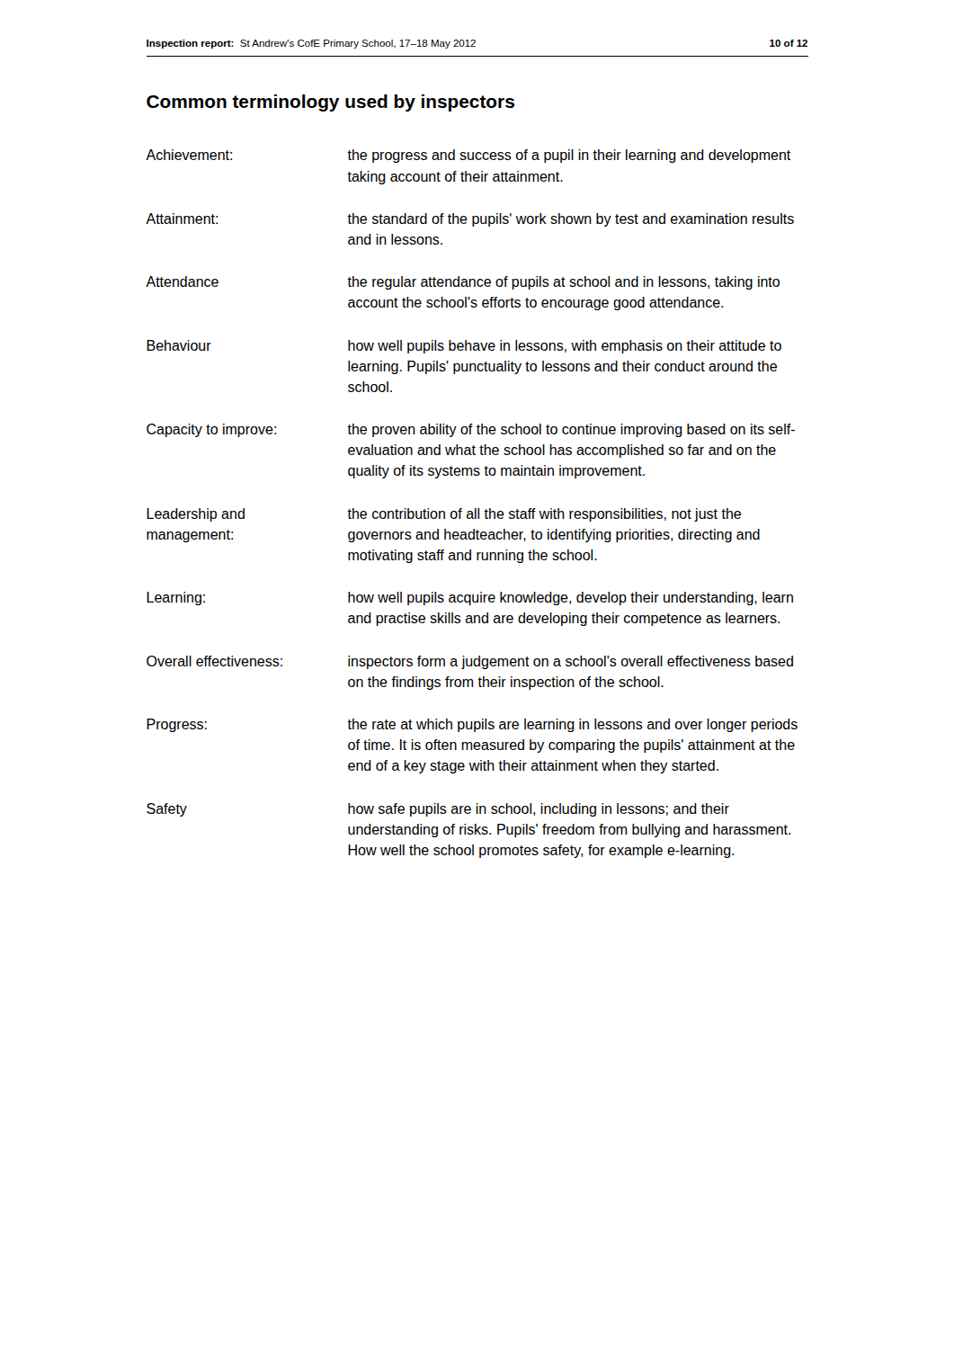Inspection report: St Andrew's CofE Primary School, 17–18 May 2012 10 of 12
Common terminology used by inspectors
Achievement:
the progress and success of a pupil in their learning and development taking account of their attainment.
Attainment:
the standard of the pupils' work shown by test and examination results and in lessons.
Attendance
the regular attendance of pupils at school and in lessons, taking into account the school's efforts to encourage good attendance.
Behaviour
how well pupils behave in lessons, with emphasis on their attitude to learning. Pupils' punctuality to lessons and their conduct around the school.
Capacity to improve:
the proven ability of the school to continue improving based on its self-evaluation and what the school has accomplished so far and on the quality of its systems to maintain improvement.
Leadership and management:
the contribution of all the staff with responsibilities, not just the governors and headteacher, to identifying priorities, directing and motivating staff and running the school.
Learning:
how well pupils acquire knowledge, develop their understanding, learn and practise skills and are developing their competence as learners.
Overall effectiveness:
inspectors form a judgement on a school's overall effectiveness based on the findings from their inspection of the school.
Progress:
the rate at which pupils are learning in lessons and over longer periods of time. It is often measured by comparing the pupils' attainment at the end of a key stage with their attainment when they started.
Safety
how safe pupils are in school, including in lessons; and their understanding of risks. Pupils' freedom from bullying and harassment. How well the school promotes safety, for example e-learning.